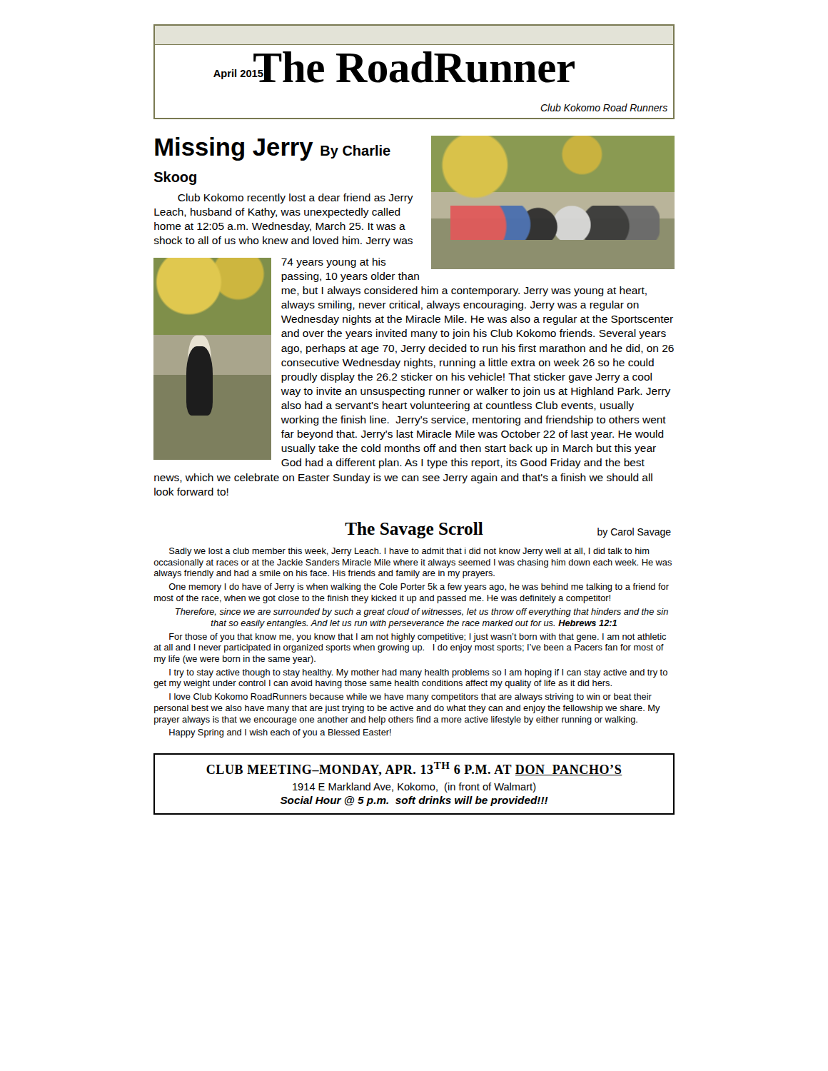The RoadRunner
April 2015
Club Kokomo Road Runners
Missing Jerry By Charlie Skoog
Club Kokomo recently lost a dear friend as Jerry Leach, husband of Kathy, was unexpectedly called home at 12:05 a.m. Wednesday, March 25. It was a shock to all of us who knew and loved him. Jerry was
74 years young at his passing, 10 years older than me, but I always considered him a contemporary. Jerry was young at heart, always smiling, never critical, always encouraging. Jerry was a regular on Wednesday nights at the Miracle Mile. He was also a regular at the Sportscenter and over the years invited many to join his Club Kokomo friends. Several years ago, perhaps at age 70, Jerry decided to run his first marathon and he did, on 26 consecutive Wednesday nights, running a little extra on week 26 so he could proudly display the 26.2 sticker on his vehicle! That sticker gave Jerry a cool way to invite an unsuspecting runner or walker to join us at Highland Park. Jerry also had a servant's heart volunteering at countless Club events, usually working the finish line. Jerry's service, mentoring and friendship to others went far beyond that. Jerry's last Miracle Mile was October 22 of last year. He would usually take the cold months off and then start back up in March but this year God had a different plan. As I type this report, its Good Friday and the best news, which we celebrate on Easter Sunday is we can see Jerry again and that's a finish we should all look forward to!
The Savage Scroll
by Carol Savage
Sadly we lost a club member this week, Jerry Leach. I have to admit that i did not know Jerry well at all, I did talk to him occasionally at races or at the Jackie Sanders Miracle Mile where it always seemed I was chasing him down each week. He was always friendly and had a smile on his face. His friends and family are in my prayers.
One memory I do have of Jerry is when walking the Cole Porter 5k a few years ago, he was behind me talking to a friend for most of the race, when we got close to the finish they kicked it up and passed me. He was definitely a competitor!
Therefore, since we are surrounded by such a great cloud of witnesses, let us throw off everything that hinders and the sin that so easily entangles. And let us run with perseverance the race marked out for us. Hebrews 12:1
For those of you that know me, you know that I am not highly competitive; I just wasn’t born with that gene. I am not athletic at all and I never participated in organized sports when growing up. I do enjoy most sports; I’ve been a Pacers fan for most of my life (we were born in the same year).
I try to stay active though to stay healthy. My mother had many health problems so I am hoping if I can stay active and try to get my weight under control I can avoid having those same health conditions affect my quality of life as it did hers.
I love Club Kokomo RoadRunners because while we have many competitors that are always striving to win or beat their personal best we also have many that are just trying to be active and do what they can and enjoy the fellowship we share. My prayer always is that we encourage one another and help others find a more active lifestyle by either running or walking.
Happy Spring and I wish each of you a Blessed Easter!
CLUB MEETING–MONDAY, APR. 13TH 6 P.M. AT DON PANCHO’S
1914 E Markland Ave, Kokomo, (in front of Walmart)
Social Hour @ 5 p.m. soft drinks will be provided!!!